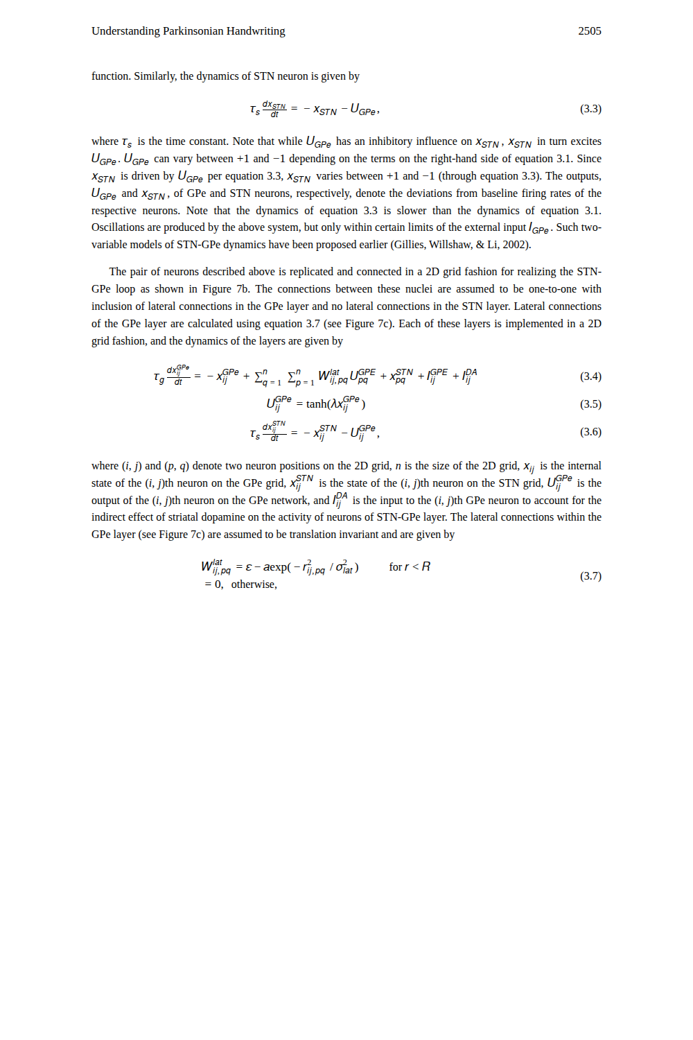Understanding Parkinsonian Handwriting 2505
function. Similarly, the dynamics of STN neuron is given by
τs dxSTN dt = −xSTN −UGPe , (3.3)
where τs is the time constant. Note that while UGPe has an inhibitory influence on xSTN, xSTN in turn excites UGPe. UGPe can vary between +1 and −1 depending on the terms on the right-hand side of equation 3.1. Since xSTN is driven by UGPe per equation 3.3, xSTN varies between +1 and −1 (through equation 3.3). The outputs, UGPe and xSTN, of GPe and STN neurons, respectively, denote the deviations from baseline firing rates of the respective neurons. Note that the dynamics of equation 3.3 is slower than the dynamics of equation 3.1. Oscillations are produced by the above system, but only within certain limits of the external input IGPe. Such two-variable models of STN-GPe dynamics have been proposed earlier (Gillies, Willshaw, & Li, 2002).
The pair of neurons described above is replicated and connected in a 2D grid fashion for realizing the STN-GPe loop as shown in Figure 7b. The connections between these nuclei are assumed to be one-to-one with inclusion of lateral connections in the GPe layer and no lateral connections in the STN layer. Lateral connections of the GPe layer are calculated using equation 3.7 (see Figure 7c). Each of these layers is implemented in a 2D grid fashion, and the dynamics of the layers are given by
τg dxijGPe dt = −xijGPe + ∑q=1n ∑p=1n Wij,pqlat UpqGPE + xpqSTN + IijGPE + IijDA (3.4)
UijGPe = tanh (λxijGPe) (3.5)
τs dxijSTN dt = −xijSTN −UijGPe , (3.6)
where (i, j) and (p, q) denote two neuron positions on the 2D grid, n is the size of the 2D grid, xij is the internal state of the (i, j)th neuron on the GPe grid, xijSTN is the state of the (i, j)th neuron on the STN grid, UijGPe is the output of the (i, j)th neuron on the GPe network, and IijDA is the input to the (i, j)th GPe neuron to account for the indirect effect of striatal dopamine on the activity of neurons of STN-GPe layer. The lateral connections within the GPe layer (see Figure 7c) are assumed to be translation invariant and are given by
Wij,pqlat = ε − a exp ( − rij,pq2 / σlat2 ) for r<R =0, otherwise, (3.7)